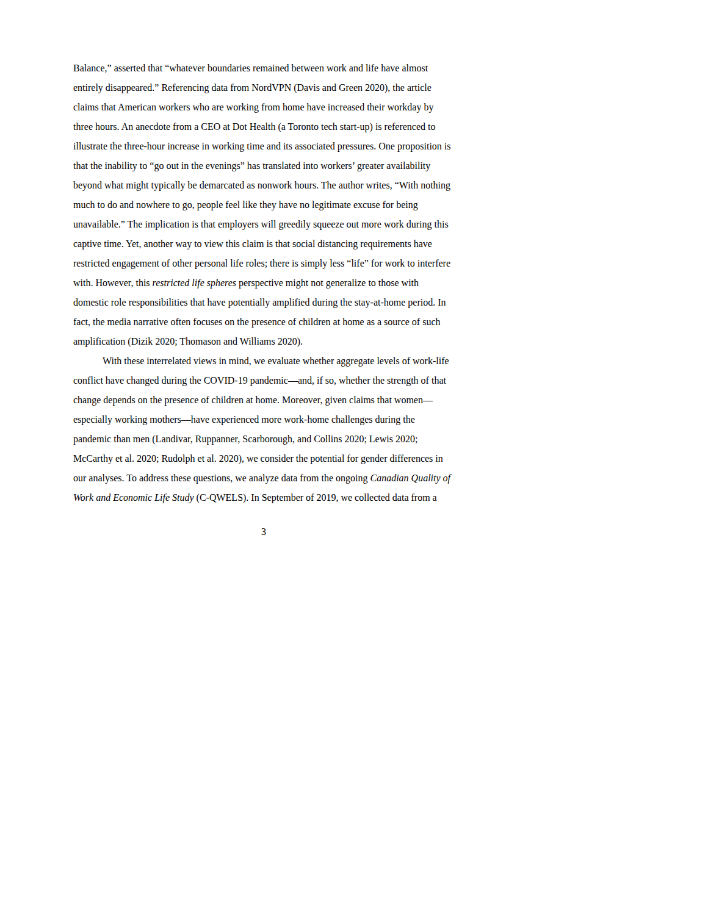Balance,” asserted that “whatever boundaries remained between work and life have almost entirely disappeared.” Referencing data from NordVPN (Davis and Green 2020), the article claims that American workers who are working from home have increased their workday by three hours. An anecdote from a CEO at Dot Health (a Toronto tech start-up) is referenced to illustrate the three-hour increase in working time and its associated pressures. One proposition is that the inability to “go out in the evenings” has translated into workers’ greater availability beyond what might typically be demarcated as nonwork hours. The author writes, “With nothing much to do and nowhere to go, people feel like they have no legitimate excuse for being unavailable.” The implication is that employers will greedily squeeze out more work during this captive time. Yet, another way to view this claim is that social distancing requirements have restricted engagement of other personal life roles; there is simply less “life” for work to interfere with. However, this restricted life spheres perspective might not generalize to those with domestic role responsibilities that have potentially amplified during the stay-at-home period. In fact, the media narrative often focuses on the presence of children at home as a source of such amplification (Dizik 2020; Thomason and Williams 2020).
With these interrelated views in mind, we evaluate whether aggregate levels of work-life conflict have changed during the COVID-19 pandemic—and, if so, whether the strength of that change depends on the presence of children at home. Moreover, given claims that women—especially working mothers—have experienced more work-home challenges during the pandemic than men (Landivar, Ruppanner, Scarborough, and Collins 2020; Lewis 2020; McCarthy et al. 2020; Rudolph et al. 2020), we consider the potential for gender differences in our analyses. To address these questions, we analyze data from the ongoing Canadian Quality of Work and Economic Life Study (C-QWELS). In September of 2019, we collected data from a
3